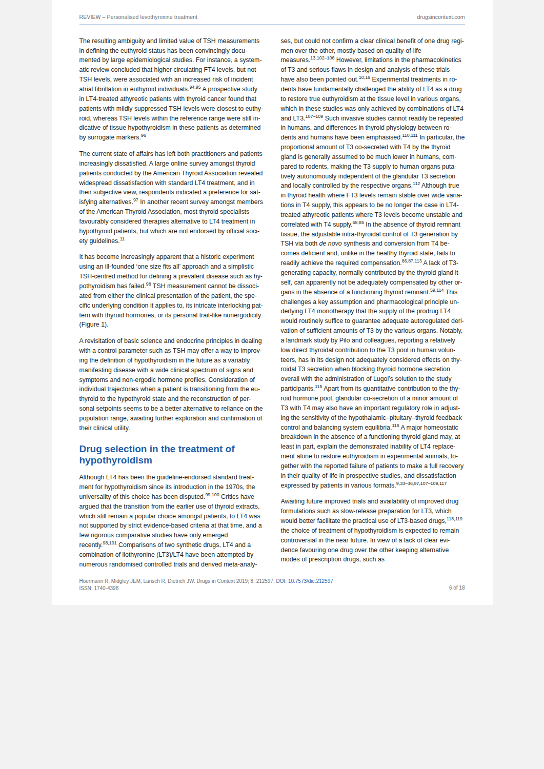REVIEW – Personalised levothyroxine treatment
drugsincontext.com
The resulting ambiguity and limited value of TSH measurements in defining the euthyroid status has been convincingly documented by large epidemiological studies. For instance, a systematic review concluded that higher circulating FT4 levels, but not TSH levels, were associated with an increased risk of incident atrial fibrillation in euthyroid individuals.94,95 A prospective study in LT4-treated athyreotic patients with thyroid cancer found that patients with mildly suppressed TSH levels were closest to euthyroid, whereas TSH levels within the reference range were still indicative of tissue hypothyroidism in these patients as determined by surrogate markers.96
The current state of affairs has left both practitioners and patients increasingly dissatisfied. A large online survey amongst thyroid patients conducted by the American Thyroid Association revealed widespread dissatisfaction with standard LT4 treatment, and in their subjective view, respondents indicated a preference for satisfying alternatives.97 In another recent survey amongst members of the American Thyroid Association, most thyroid specialists favourably considered therapies alternative to LT4 treatment in hypothyroid patients, but which are not endorsed by official society guidelines.11
It has become increasingly apparent that a historic experiment using an ill-founded ‘one size fits all’ approach and a simplistic TSH-centred method for defining a prevalent disease such as hypothyroidism has failed.98 TSH measurement cannot be dissociated from either the clinical presentation of the patient, the specific underlying condition it applies to, its intricate interlocking pattern with thyroid hormones, or its personal trait-like nonergodicity (Figure 1).
A revisitation of basic science and endocrine principles in dealing with a control parameter such as TSH may offer a way to improving the definition of hypothyroidism in the future as a variably manifesting disease with a wide clinical spectrum of signs and symptoms and non-ergodic hormone profiles. Consideration of individual trajectories when a patient is transitioning from the euthyroid to the hypothyroid state and the reconstruction of personal setpoints seems to be a better alternative to reliance on the population range, awaiting further exploration and confirmation of their clinical utility.
Drug selection in the treatment of hypothyroidism
Although LT4 has been the guideline-endorsed standard treatment for hypothyroidism since its introduction in the 1970s, the universality of this choice has been disputed.99,100 Critics have argued that the transition from the earlier use of thyroid extracts, which still remain a popular choice amongst patients, to LT4 was not supported by strict evidence-based criteria at that time, and a few rigorous comparative studies have only emerged recently.98,101 Comparisons of two synthetic drugs, LT4 and a combination of liothyronine (LT3)/LT4 have been attempted by numerous randomised controlled trials and derived meta-analyses, but could not confirm a clear clinical benefit of one drug regimen over the other, mostly based on quality-of-life measures.13,102–106 However, limitations in the pharmacokinetics of T3 and serious flaws in design and analysis of these trials have also been pointed out.10,16 Experimental treatments in rodents have fundamentally challenged the ability of LT4 as a drug to restore true euthyroidism at the tissue level in various organs, which in these studies was only achieved by combinations of LT4 and LT3.107–109 Such invasive studies cannot readily be repeated in humans, and differences in thyroid physiology between rodents and humans have been emphasised.110,111 In particular, the proportional amount of T3 co-secreted with T4 by the thyroid gland is generally assumed to be much lower in humans, compared to rodents, making the T3 supply to human organs putatively autonomously independent of the glandular T3 secretion and locally controlled by the respective organs.112 Although true in thyroid health where FT3 levels remain stable over wide variations in T4 supply, this appears to be no longer the case in LT4-treated athyreotic patients where T3 levels become unstable and correlated with T4 supply.58,85 In the absence of thyroid remnant tissue, the adjustable intra-thyroidal control of T3 generation by TSH via both de novo synthesis and conversion from T4 becomes deficient and, unlike in the healthy thyroid state, fails to readily achieve the required compensation.86,87,113 A lack of T3-generating capacity, normally contributed by the thyroid gland itself, can apparently not be adequately compensated by other organs in the absence of a functioning thyroid remnant.59,114 This challenges a key assumption and pharmacological principle underlying LT4 monotherapy that the supply of the prodrug LT4 would routinely suffice to guarantee adequate autoregulated derivation of sufficient amounts of T3 by the various organs. Notably, a landmark study by Pilo and colleagues, reporting a relatively low direct thyroidal contribution to the T3 pool in human volunteers, has in its design not adequately considered effects on thyroidal T3 secretion when blocking thyroid hormone secretion overall with the administration of Lugol’s solution to the study participants.115 Apart from its quantitative contribution to the thyroid hormone pool, glandular co-secretion of a minor amount of T3 with T4 may also have an important regulatory role in adjusting the sensitivity of the hypothalamic–pituitary–thyroid feedback control and balancing system equilibria.116 A major homeostatic breakdown in the absence of a functioning thyroid gland may, at least in part, explain the demonstrated inability of LT4 replacement alone to restore euthyroidism in experimental animals, together with the reported failure of patients to make a full recovery in their quality-of-life in prospective studies, and dissatisfaction expressed by patients in various formats.9,33–36,97,107–109,117
Awaiting future improved trials and availability of improved drug formulations such as slow-release preparation for LT3, which would better facilitate the practical use of LT3-based drugs,118,119 the choice of treatment of hypothyroidism is expected to remain controversial in the near future. In view of a lack of clear evidence favouring one drug over the other keeping alternative modes of prescription drugs, such as
Hoermann R, Midgley JEM, Larisch R, Dietrich JW. Drugs in Context 2019; 8: 212597. DOI: 10.7573/dic.212597
ISSN: 1740-4398
6 of 18